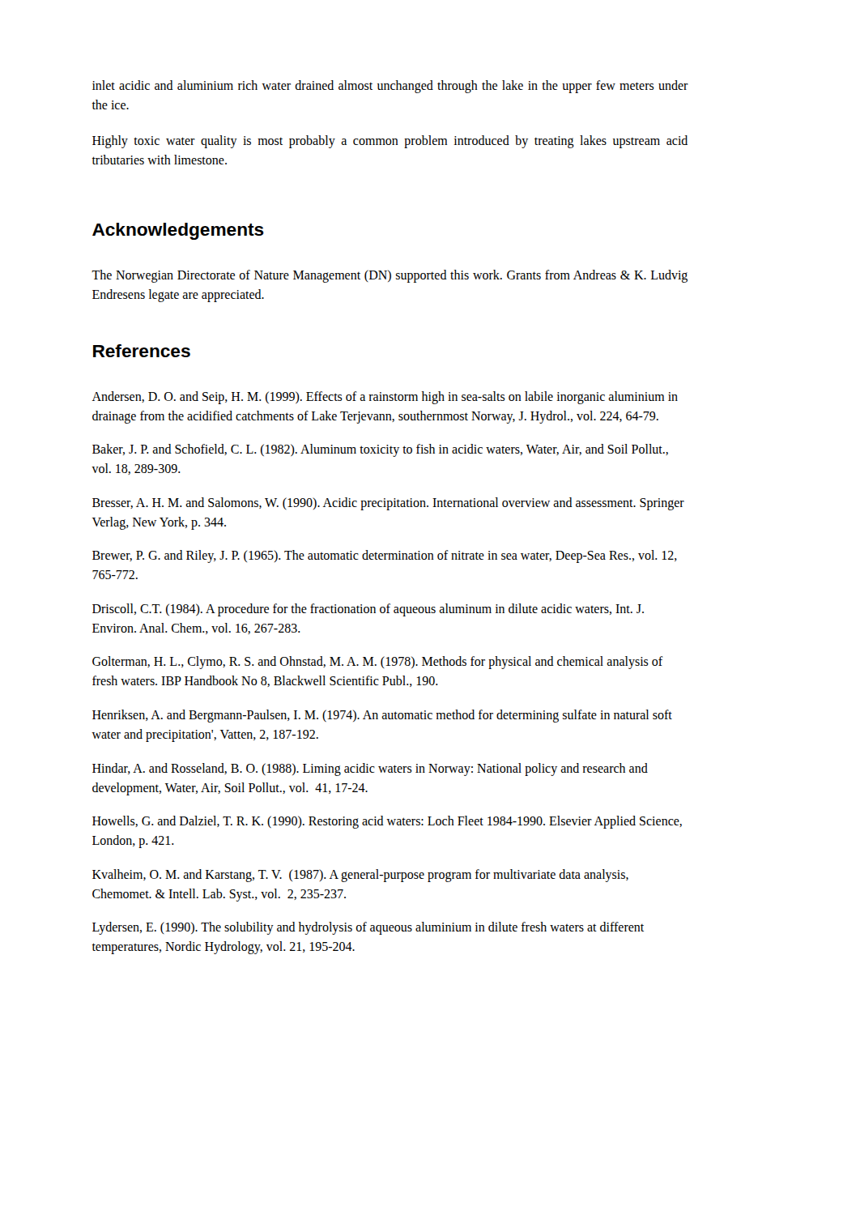inlet acidic and aluminium rich water drained almost unchanged through the lake in the upper few meters under the ice.
Highly toxic water quality is most probably a common problem introduced by treating lakes upstream acid tributaries with limestone.
Acknowledgements
The Norwegian Directorate of Nature Management (DN) supported this work. Grants from Andreas & K. Ludvig Endresens legate are appreciated.
References
Andersen, D. O. and Seip, H. M. (1999). Effects of a rainstorm high in sea-salts on labile inorganic aluminium in drainage from the acidified catchments of Lake Terjevann, southernmost Norway, J. Hydrol., vol. 224, 64-79.
Baker, J. P. and Schofield, C. L. (1982). Aluminum toxicity to fish in acidic waters, Water, Air, and Soil Pollut., vol. 18, 289-309.
Bresser, A. H. M. and Salomons, W. (1990). Acidic precipitation. International overview and assessment. Springer Verlag, New York, p. 344.
Brewer, P. G. and Riley, J. P. (1965). The automatic determination of nitrate in sea water, Deep-Sea Res., vol. 12, 765-772.
Driscoll, C.T. (1984). A procedure for the fractionation of aqueous aluminum in dilute acidic waters, Int. J. Environ. Anal. Chem., vol. 16, 267-283.
Golterman, H. L., Clymo, R. S. and Ohnstad, M. A. M. (1978). Methods for physical and chemical analysis of fresh waters. IBP Handbook No 8, Blackwell Scientific Publ., 190.
Henriksen, A. and Bergmann-Paulsen, I. M. (1974). An automatic method for determining sulfate in natural soft water and precipitation', Vatten, 2, 187-192.
Hindar, A. and Rosseland, B. O. (1988). Liming acidic waters in Norway: National policy and research and development, Water, Air, Soil Pollut., vol. 41, 17-24.
Howells, G. and Dalziel, T. R. K. (1990). Restoring acid waters: Loch Fleet 1984-1990. Elsevier Applied Science, London, p. 421.
Kvalheim, O. M. and Karstang, T. V. (1987). A general-purpose program for multivariate data analysis, Chemomet. & Intell. Lab. Syst., vol. 2, 235-237.
Lydersen, E. (1990). The solubility and hydrolysis of aqueous aluminium in dilute fresh waters at different temperatures, Nordic Hydrology, vol. 21, 195-204.